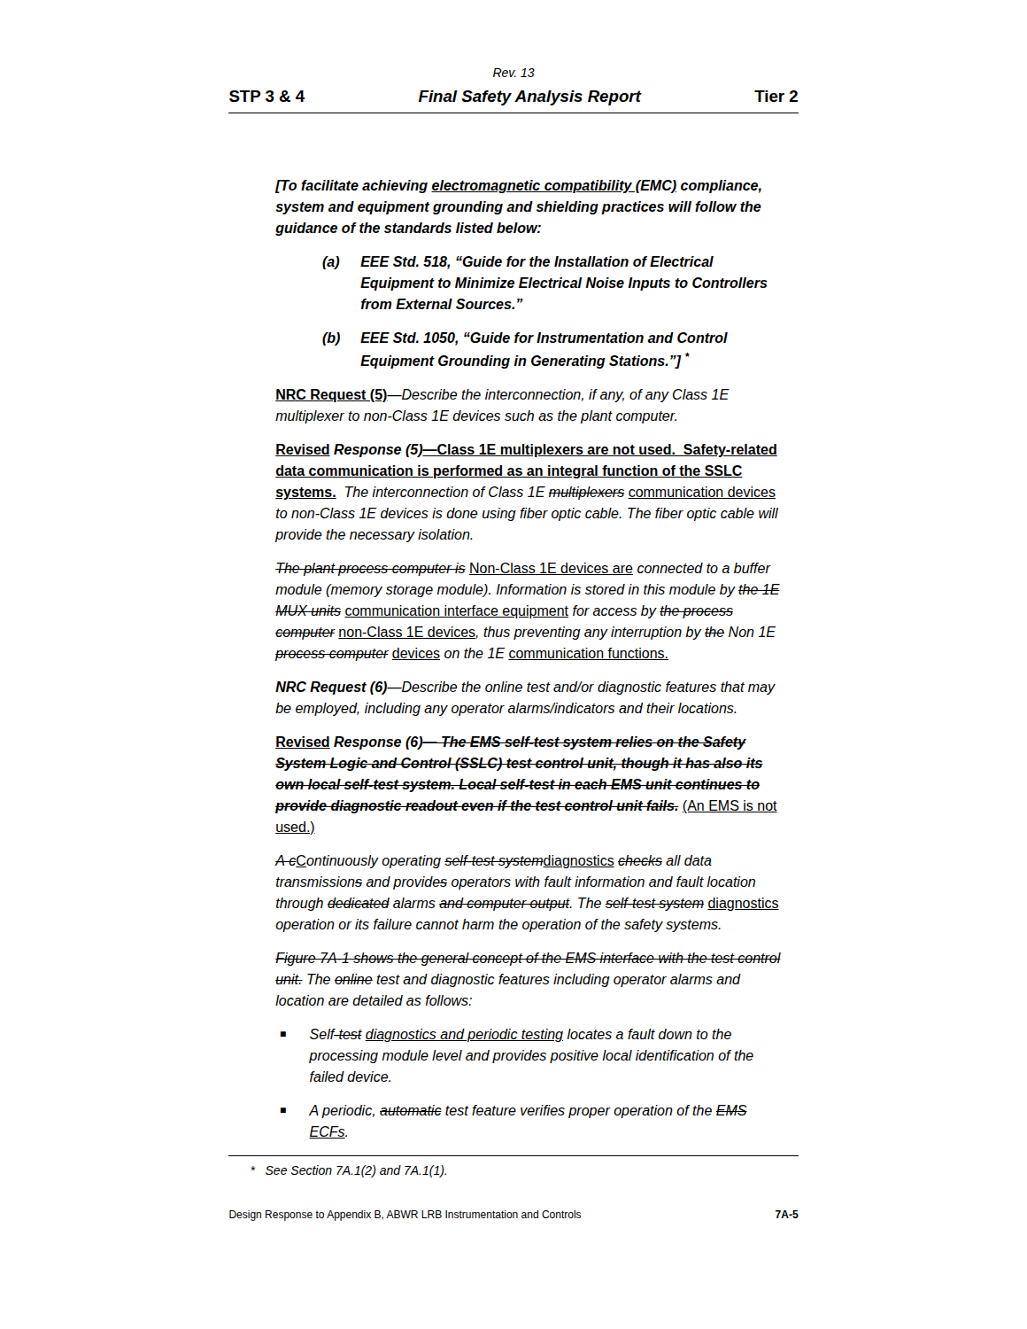Rev. 13
STP 3 & 4
Final Safety Analysis Report
Tier 2
[To facilitate achieving electromagnetic compatibility (EMC) compliance, system and equipment grounding and shielding practices will follow the guidance of the standards listed below:
(a)
EEE Std. 518, “Guide for the Installation of Electrical Equipment to Minimize Electrical Noise Inputs to Controllers from External Sources.”
(b)
EEE Std. 1050, “Guide for Instrumentation and Control Equipment Grounding in Generating Stations.”] *
NRC Request (5)—Describe the interconnection, if any, of any Class 1E multiplexer to non-Class 1E devices such as the plant computer.
Revised Response (5)—Class 1E multiplexers are not used. Safety-related data communication is performed as an integral function of the SSLC systems. The interconnection of Class 1E multiplexers communication devices to non-Class 1E devices is done using fiber optic cable. The fiber optic cable will provide the necessary isolation.
The plant process computer is Non-Class 1E devices are connected to a buffer module (memory storage module). Information is stored in this module by the 1E MUX units communication interface equipment for access by the process computer non-Class 1E devices, thus preventing any interruption by the Non 1E process computer devices on the 1E communication functions.
NRC Request (6)—Describe the online test and/or diagnostic features that may be employed, including any operator alarms/indicators and their locations.
Revised Response (6)— The EMS self-test system relies on the Safety System Logic and Control (SSLC) test control unit, though it has also its own local self-test system. Local self-test in each EMS unit continues to provide diagnostic readout even if the test control unit fails. (An EMS is not used.)
A c Continuously operating self-test system diagnostics checks all data transmission s and provide s operators with fault information and fault location through dedicated alarms and computer output. The self-test system diagnostics operation or its failure cannot harm the operation of the safety systems.
Figure 7A-1 shows the general concept of the EMS interface with the test control unit. The online test and diagnostic features including operator alarms and location are detailed as follows:
■
Self-test diagnostics and periodic testing locates a fault down to the processing module level and provides positive local identification of the failed device.
■
A periodic, automatic test feature verifies proper operation of the EMS ECFs.
* See Section 7A.1(2) and 7A.1(1).
Design Response to Appendix B, ABWR LRB Instrumentation and Controls
7A-5